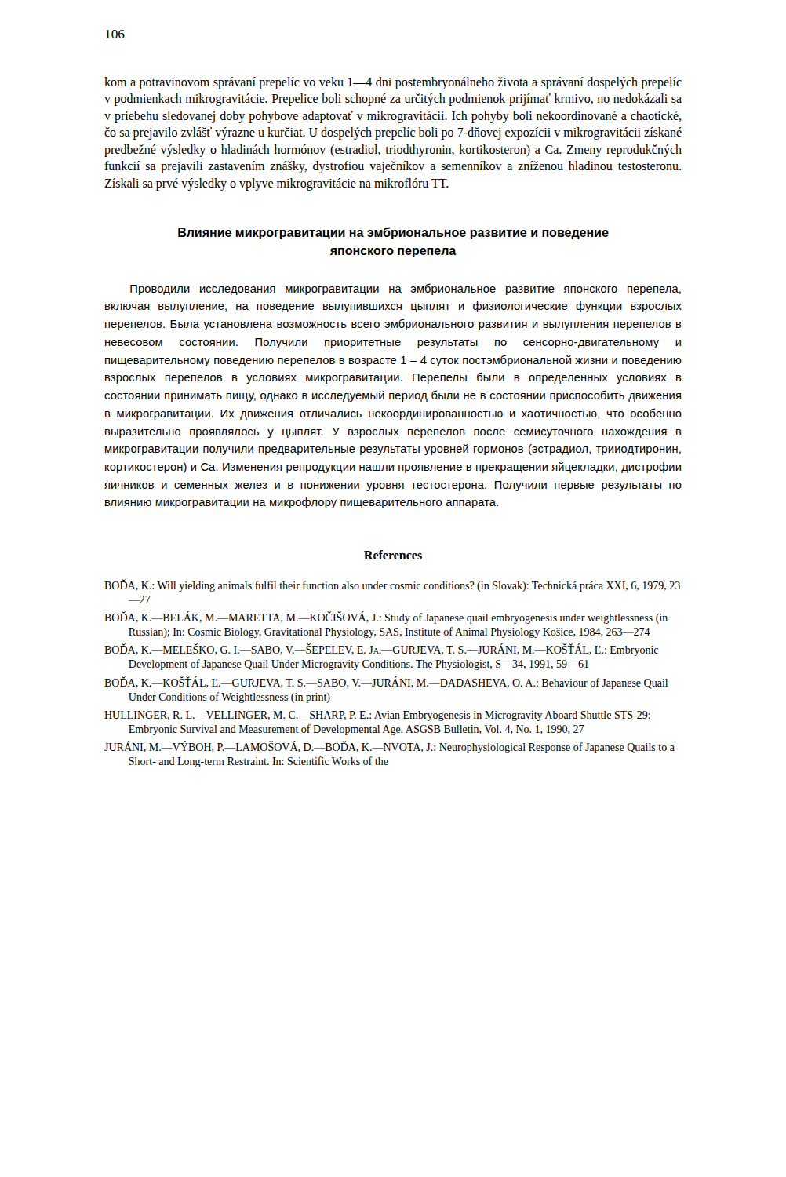106
kom a potravinovom správaní prepelíc vo veku 1—4 dni postembryonálneho života a správaní dospelých prepelíc v podmienkach mikrogravitácie. Prepelice boli schopné za určitých podmienok prijímať krmivo, no nedokázali sa v priebehu sledovanej doby pohybove adaptovať v mikrogravitácii. Ich pohyby boli nekoordinované a chaotické, čo sa prejavilo zvlášť výrazne u kurčiat. U dospelých prepelíc boli po 7-dňovej expozícii v mikrogravitácii získané predbežné výsledky o hladinách hormónov (estradiol, triodthyronin, kortikosteron) a Ca. Zmeny reprodukčných funkcií sa prejavili zastavením znášky, dystrofiou vaječníkov a semenníkov a zníženou hladinou testosteronu. Získali sa prvé výsledky o vplyve mikrogravitácie na mikroflóru TT.
Влияние микрогравитации на эмбриональное развитие и поведение
японского перепела
Проводили исследования микрогравитации на эмбриональное развитие японского перепела, включая вылупление, на поведение вылупившихся цыплят и физиологические функции взрослых перепелов. Была установлена возможность всего эмбрионального развития и вылупления перепелов в невесовом состоянии. Получили приоритетные результаты по сенсорно-двигательному и пищеварительному поведению перепелов в возрасте 1 – 4 суток постэмбриональной жизни и поведению взрослых перепелов в условиях микрогравитации. Перепелы были в определенных условиях в состоянии принимать пищу, однако в исследуемый период были не в состоянии приспособить движения в микрогравитации. Их движения отличались некоординированностью и хаотичностью, что особенно выразительно проявлялось у цыплят. У взрослых перепелов после семисуточного нахождения в микрогравитации получили предварительные результаты уровней гормонов (эстрадиол, трииодтиронин, кортикостерон) и Ca. Изменения репродукции нашли проявление в прекращении яйцекладки, дистрофии яичников и семенных желез и в понижении уровня тестостерона. Получили первые результаты по влиянию микрогравитации на микрофлору пищеварительного аппарата.
References
BOĎA, K.: Will yielding animals fulfil their function also under cosmic conditions? (in Slovak): Technická práca XXI, 6, 1979, 23—27
BOĎA, K.—BELÁK, M.—MARETTA, M.—KOČIŠOVÁ, J.: Study of Japanese quail embryogenesis under weightlessness (in Russian); In: Cosmic Biology, Gravitational Physiology, SAS, Institute of Animal Physiology Košice, 1984, 263—274
BOĎA, K.—MELEŠKO, G. I.—SABO, V.—ŠEPELEV, E. Ja.—GURJEVA, T. S.—JURÁNI, M.—KOŠŤÁL, Ľ.: Embryonic Development of Japanese Quail Under Microgravity Conditions. The Physiologist, S—34, 1991, 59—61
BOĎA, K.—KOŠŤÁL, Ľ.—GURJEVA, T. S.—SABO, V.—JURÁNI, M.—DADASHEVA, O. A.: Behaviour of Japanese Quail Under Conditions of Weightlessness (in print)
HULLINGER, R. L.—VELLINGER, M. C.—SHARP, P. E.: Avian Embryogenesis in Microgravity Aboard Shuttle STS-29: Embryonic Survival and Measurement of Developmental Age. ASGSB Bulletin, Vol. 4, No. 1, 1990, 27
JURÁNI, M.—VÝBOH, P.—LAMOŠOVÁ, D.—BOĎA, K.—NVOTA, J.: Neurophysiological Response of Japanese Quails to a Short- and Long-term Restraint. In: Scientific Works of the